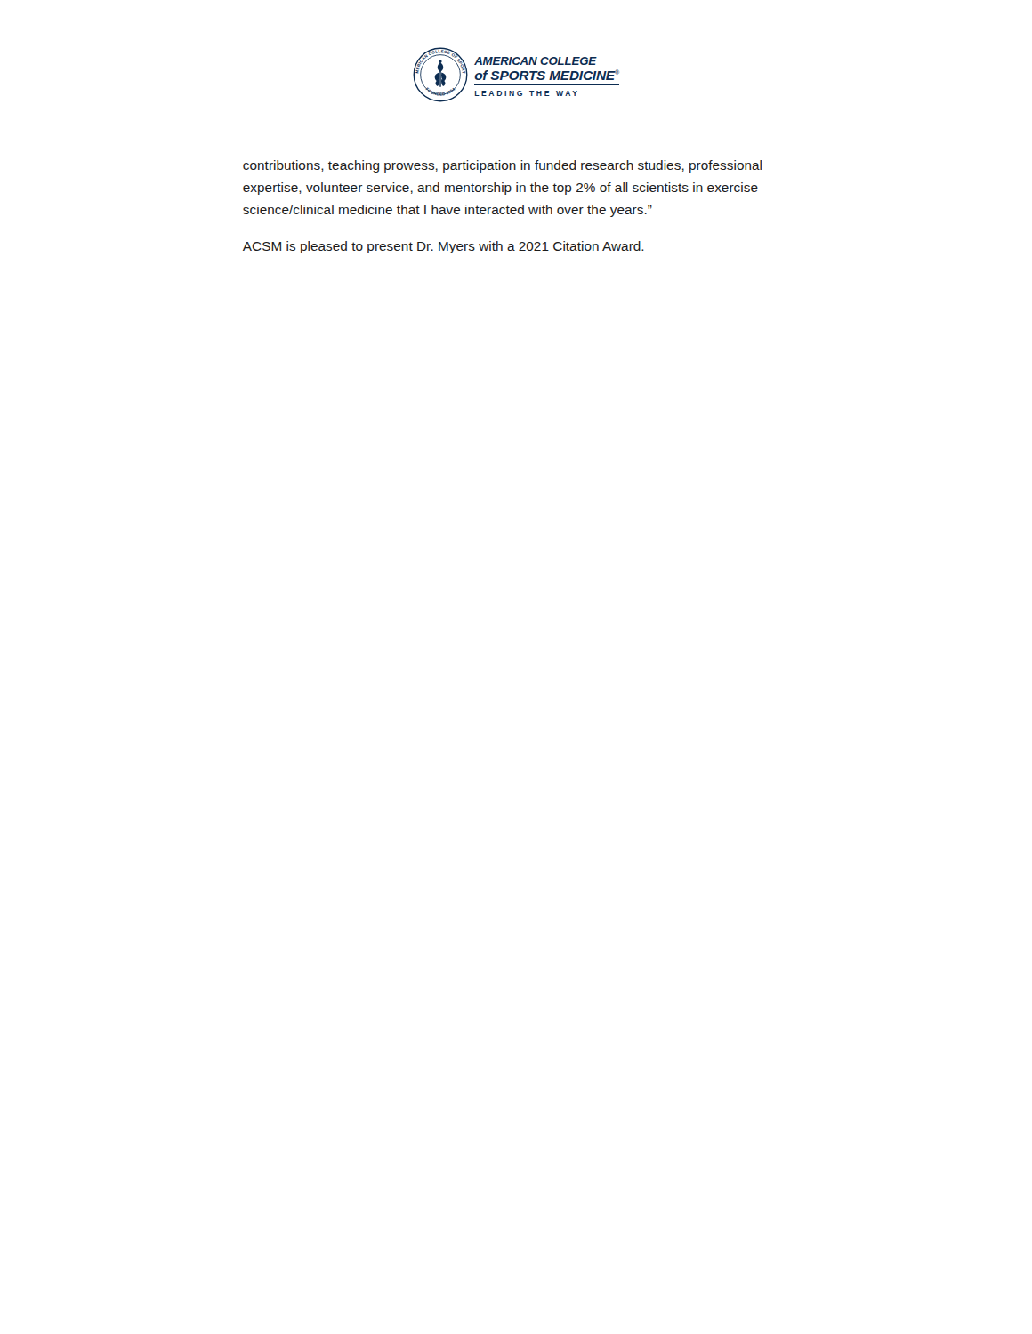AMERICAN COLLEGE OF SPORTS FOUNDED 1954
AMERICAN COLLEGE of SPORTS MEDICINE®
LEADING THE WAY
contributions, teaching prowess, participation in funded research studies, professional expertise, volunteer service, and mentorship in the top 2% of all scientists in exercise science/clinical medicine that I have interacted with over the years.”
ACSM is pleased to present Dr. Myers with a 2021 Citation Award.